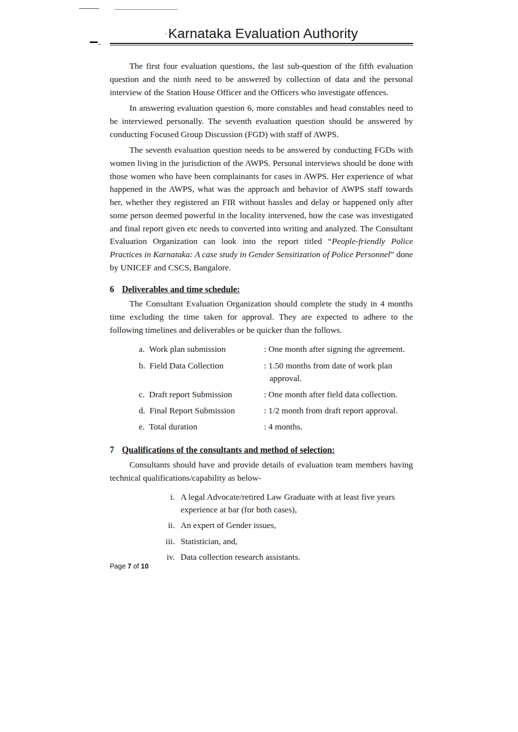-
·Karnataka Evaluation Authority
The first four evaluation questions, the last sub-question of the fifth evaluation question and the ninth need to be answered by collection of data and the personal interview of the Station House Officer and the Officers who investigate offences.
In answering evaluation question 6, more constables and head constables need to be interviewed personally. The seventh evaluation question should be answered by conducting Focused Group Discussion (FGD) with staff of AWPS.
The seventh evaluation question needs to be answered by conducting FGDs with women living in the jurisdiction of the AWPS. Personal interviews should be done with those women who have been complainants for cases in AWPS. Her experience of what happened in the AWPS, what was the approach and behavior of AWPS staff towards her, whether they registered an FIR without hassles and delay or happened only after some person deemed powerful in the locality intervened, how the case was investigated and final report given etc needs to converted into writing and analyzed. The Consultant Evaluation Organization can look into the report titled “People-friendly Police Practices in Karnataka: A case study in Gender Sensitization of Police Personnel” done by UNICEF and CSCS, Bangalore.
6 Deliverables and time schedule:
The Consultant Evaluation Organization should complete the study in 4 months time excluding the time taken for approval. They are expected to adhere to the following timelines and deliverables or be quicker than the follows.
| a. Work plan submission | : One month after signing the agreement. |
| b. Field Data Collection | : 1.50 months from date of work plan approval. |
| c. Draft report Submission | : One month after field data collection. |
| d. Final Report Submission | : 1/2 month from draft report approval. |
| e. Total duration | : 4 months. |
7 Qualifications of the consultants and method of selection:
Consultants should have and provide details of evaluation team members having technical qualifications/capability as below-
| i. | A legal Advocate/retired Law Graduate with at least five years experience at bar (for both cases), |
| ii. | An expert of Gender issues, |
| iii. | Statistician, and, |
| iv. | Data collection research assistants. |
Page 7 of 10